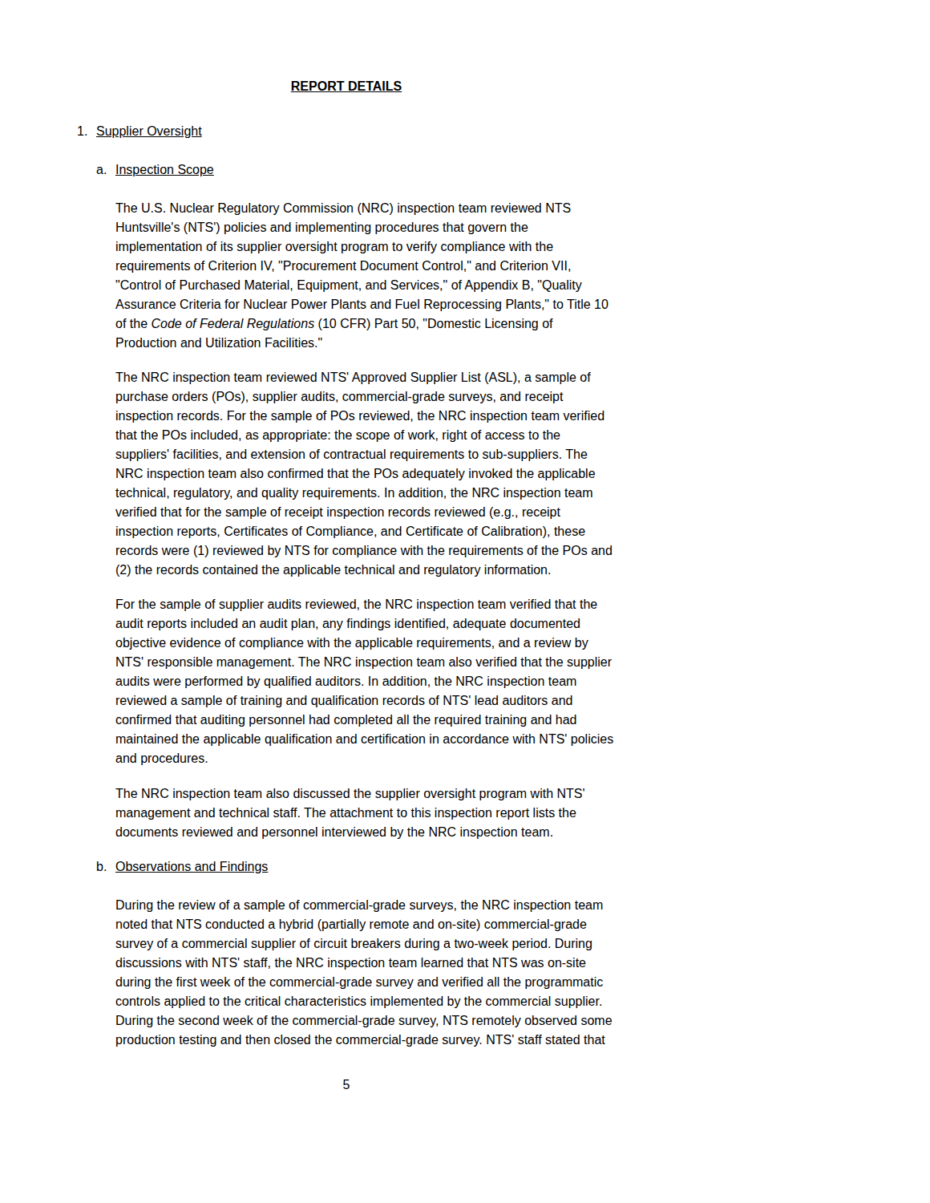REPORT DETAILS
1.
Supplier Oversight
a.
Inspection Scope
The U.S. Nuclear Regulatory Commission (NRC) inspection team reviewed NTS Huntsville's (NTS') policies and implementing procedures that govern the implementation of its supplier oversight program to verify compliance with the requirements of Criterion IV, "Procurement Document Control," and Criterion VII, "Control of Purchased Material, Equipment, and Services," of Appendix B, "Quality Assurance Criteria for Nuclear Power Plants and Fuel Reprocessing Plants," to Title 10 of the Code of Federal Regulations (10 CFR) Part 50, "Domestic Licensing of Production and Utilization Facilities."
The NRC inspection team reviewed NTS' Approved Supplier List (ASL), a sample of purchase orders (POs), supplier audits, commercial-grade surveys, and receipt inspection records. For the sample of POs reviewed, the NRC inspection team verified that the POs included, as appropriate: the scope of work, right of access to the suppliers' facilities, and extension of contractual requirements to sub-suppliers. The NRC inspection team also confirmed that the POs adequately invoked the applicable technical, regulatory, and quality requirements. In addition, the NRC inspection team verified that for the sample of receipt inspection records reviewed (e.g., receipt inspection reports, Certificates of Compliance, and Certificate of Calibration), these records were (1) reviewed by NTS for compliance with the requirements of the POs and (2) the records contained the applicable technical and regulatory information.
For the sample of supplier audits reviewed, the NRC inspection team verified that the audit reports included an audit plan, any findings identified, adequate documented objective evidence of compliance with the applicable requirements, and a review by NTS' responsible management. The NRC inspection team also verified that the supplier audits were performed by qualified auditors. In addition, the NRC inspection team reviewed a sample of training and qualification records of NTS' lead auditors and confirmed that auditing personnel had completed all the required training and had maintained the applicable qualification and certification in accordance with NTS' policies and procedures.
The NRC inspection team also discussed the supplier oversight program with NTS' management and technical staff. The attachment to this inspection report lists the documents reviewed and personnel interviewed by the NRC inspection team.
b.
Observations and Findings
During the review of a sample of commercial-grade surveys, the NRC inspection team noted that NTS conducted a hybrid (partially remote and on-site) commercial-grade survey of a commercial supplier of circuit breakers during a two-week period. During discussions with NTS' staff, the NRC inspection team learned that NTS was on-site during the first week of the commercial-grade survey and verified all the programmatic controls applied to the critical characteristics implemented by the commercial supplier. During the second week of the commercial-grade survey, NTS remotely observed some production testing and then closed the commercial-grade survey. NTS' staff stated that
5